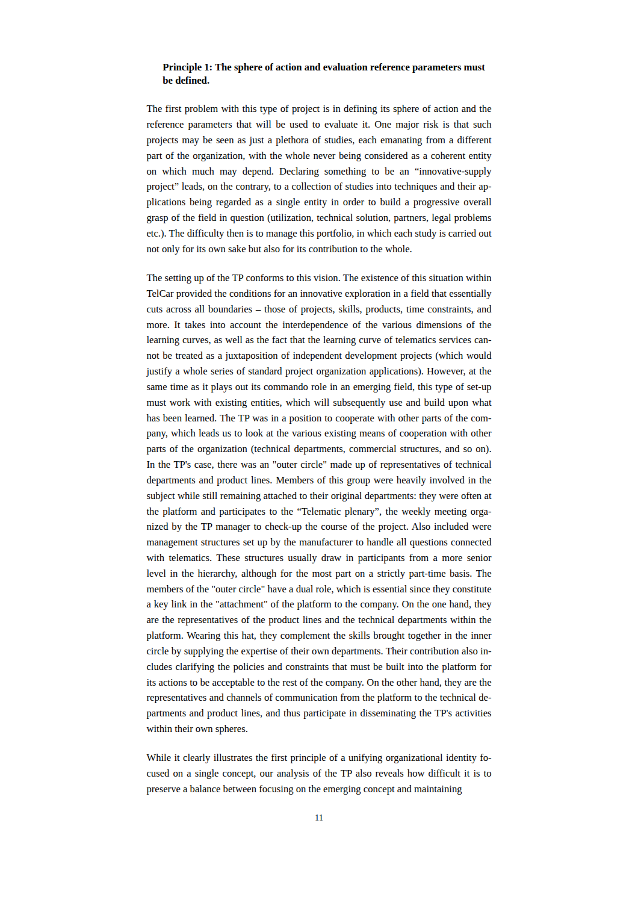Principle 1: The sphere of action and evaluation reference parameters must be defined.
The first problem with this type of project is in defining its sphere of action and the reference parameters that will be used to evaluate it. One major risk is that such projects may be seen as just a plethora of studies, each emanating from a different part of the organization, with the whole never being considered as a coherent entity on which much may depend. Declaring something to be an “innovative-supply project” leads, on the contrary, to a collection of studies into techniques and their applications being regarded as a single entity in order to build a progressive overall grasp of the field in question (utilization, technical solution, partners, legal problems etc.). The difficulty then is to manage this portfolio, in which each study is carried out not only for its own sake but also for its contribution to the whole.
The setting up of the TP conforms to this vision. The existence of this situation within TelCar provided the conditions for an innovative exploration in a field that essentially cuts across all boundaries – those of projects, skills, products, time constraints, and more. It takes into account the interdependence of the various dimensions of the learning curves, as well as the fact that the learning curve of telematics services cannot be treated as a juxtaposition of independent development projects (which would justify a whole series of standard project organization applications). However, at the same time as it plays out its commando role in an emerging field, this type of set-up must work with existing entities, which will subsequently use and build upon what has been learned. The TP was in a position to cooperate with other parts of the company, which leads us to look at the various existing means of cooperation with other parts of the organization (technical departments, commercial structures, and so on). In the TP's case, there was an "outer circle" made up of representatives of technical departments and product lines. Members of this group were heavily involved in the subject while still remaining attached to their original departments: they were often at the platform and participates to the “Telematic plenary”, the weekly meeting organized by the TP manager to check-up the course of the project. Also included were management structures set up by the manufacturer to handle all questions connected with telematics. These structures usually draw in participants from a more senior level in the hierarchy, although for the most part on a strictly part-time basis. The members of the "outer circle" have a dual role, which is essential since they constitute a key link in the "attachment" of the platform to the company. On the one hand, they are the representatives of the product lines and the technical departments within the platform. Wearing this hat, they complement the skills brought together in the inner circle by supplying the expertise of their own departments. Their contribution also includes clarifying the policies and constraints that must be built into the platform for its actions to be acceptable to the rest of the company. On the other hand, they are the representatives and channels of communication from the platform to the technical departments and product lines, and thus participate in disseminating the TP's activities within their own spheres.
While it clearly illustrates the first principle of a unifying organizational identity focused on a single concept, our analysis of the TP also reveals how difficult it is to preserve a balance between focusing on the emerging concept and maintaining
11